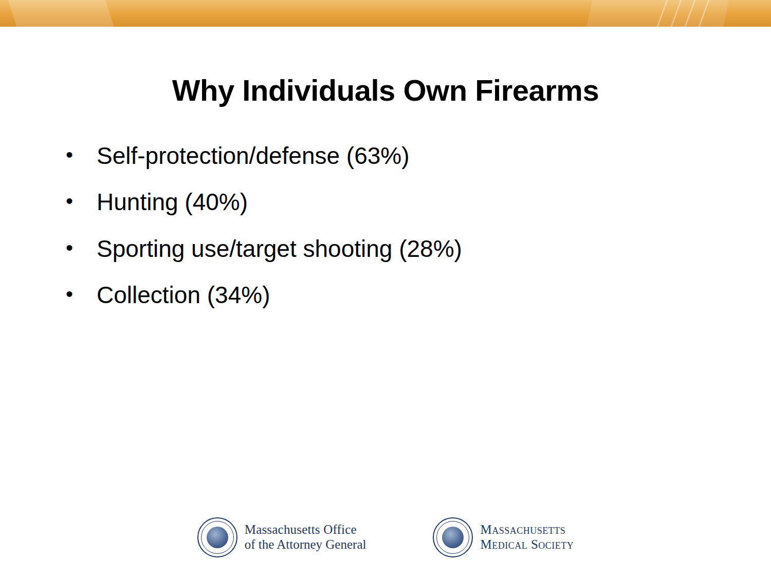Why Individuals Own Firearms
Self-protection/defense (63%)
Hunting (40%)
Sporting use/target shooting (28%)
Collection (34%)
Massachusetts Office
of the Attorney General
Massachusetts
Medical Society